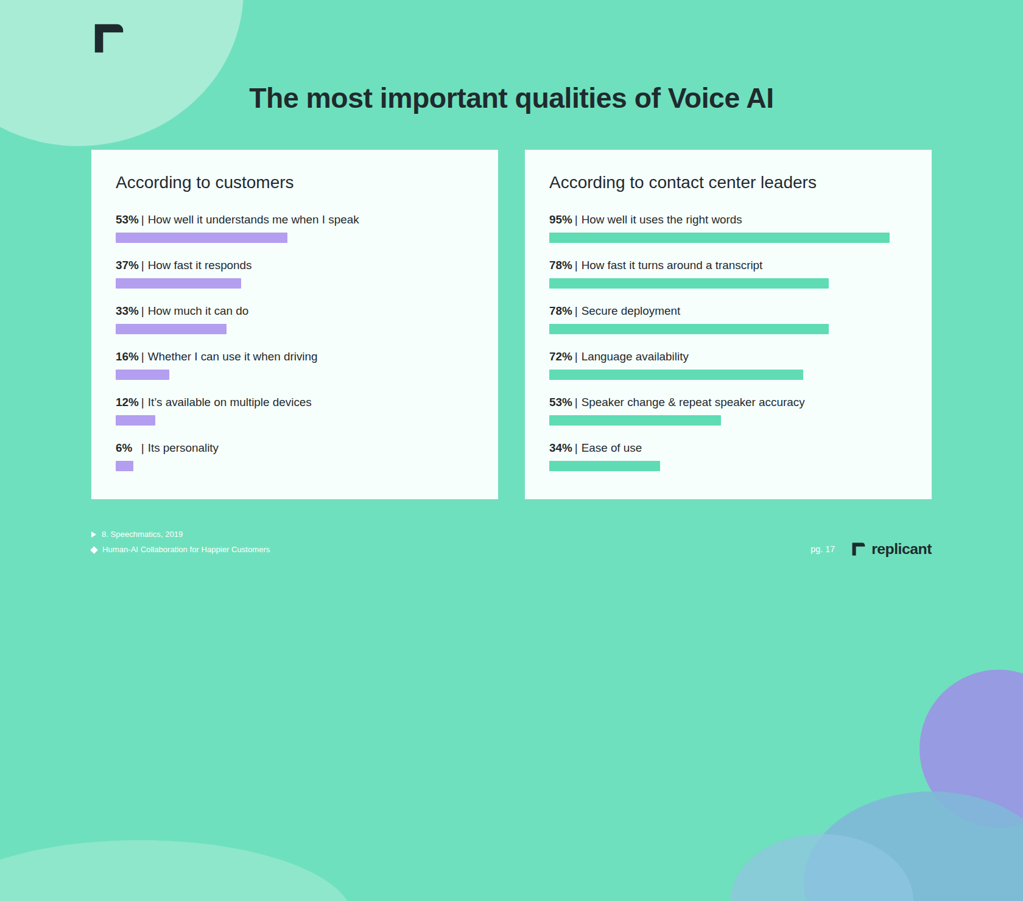The most important qualities of Voice AI
According to customers
53%|How well it understands me when I speak
37%|How fast it responds
33%|How much it can do
16%|Whether I can use it when driving
12%|It’s available on multiple devices
6% |Its personality
According to contact center leaders
95%|How well it uses the right words
78%|How fast it turns around a transcript
78%|Secure deployment
72%|Language availability
53%|Speaker change & repeat speaker accuracy
34%|Ease of use
8. Speechmatics, 2019
Human-AI Collaboration for Happier Customers
pg. 17 replicant